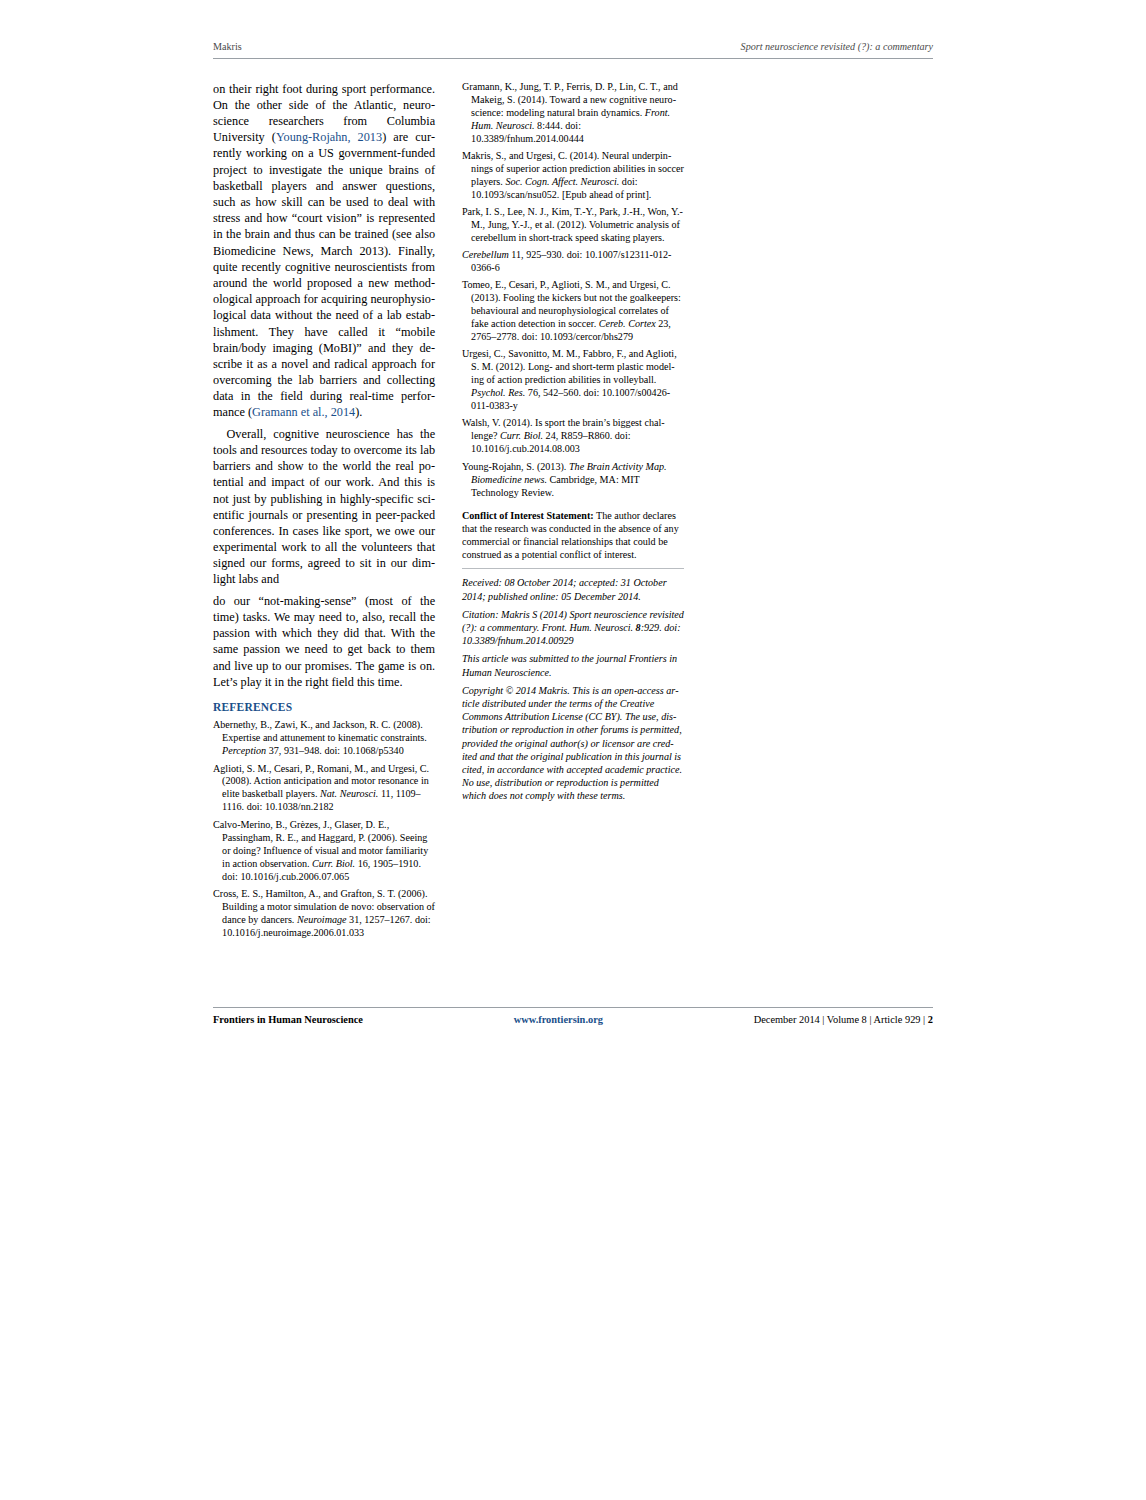Makris
Sport neuroscience revisited (?): a commentary
on their right foot during sport performance. On the other side of the Atlantic, neuroscience researchers from Columbia University (Young-Rojahn, 2013) are currently working on a US government-funded project to investigate the unique brains of basketball players and answer questions, such as how skill can be used to deal with stress and how “court vision” is represented in the brain and thus can be trained (see also Biomedicine News, March 2013). Finally, quite recently cognitive neuroscientists from around the world proposed a new methodological approach for acquiring neurophysiological data without the need of a lab establishment. They have called it “mobile brain/body imaging (MoBI)” and they describe it as a novel and radical approach for overcoming the lab barriers and collecting data in the field during real-time performance (Gramann et al., 2014).
Overall, cognitive neuroscience has the tools and resources today to overcome its lab barriers and show to the world the real potential and impact of our work. And this is not just by publishing in highly-specific scientific journals or presenting in peer-packed conferences. In cases like sport, we owe our experimental work to all the volunteers that signed our forms, agreed to sit in our dim-light labs and
do our “not-making-sense” (most of the time) tasks. We may need to, also, recall the passion with which they did that. With the same passion we need to get back to them and live up to our promises. The game is on. Let’s play it in the right field this time.
References
Abernethy, B., Zawi, K., and Jackson, R. C. (2008). Expertise and attunement to kinematic constraints. Perception 37, 931–948. doi: 10.1068/p5340
Aglioti, S. M., Cesari, P., Romani, M., and Urgesi, C. (2008). Action anticipation and motor resonance in elite basketball players. Nat. Neurosci. 11, 1109–1116. doi: 10.1038/nn.2182
Calvo-Merino, B., Grèzes, J., Glaser, D. E., Passingham, R. E., and Haggard, P. (2006). Seeing or doing? Influence of visual and motor familiarity in action observation. Curr. Biol. 16, 1905–1910. doi: 10.1016/j.cub.2006.07.065
Cross, E. S., Hamilton, A., and Grafton, S. T. (2006). Building a motor simulation de novo: observation of dance by dancers. Neuroimage 31, 1257–1267. doi: 10.1016/j.neuroimage.2006.01.033
Gramann, K., Jung, T. P., Ferris, D. P., Lin, C. T., and Makeig, S. (2014). Toward a new cognitive neuroscience: modeling natural brain dynamics. Front. Hum. Neurosci. 8:444. doi: 10.3389/fnhum.2014.00444
Makris, S., and Urgesi, C. (2014). Neural underpinnings of superior action prediction abilities in soccer players. Soc. Cogn. Affect. Neurosci. doi: 10.1093/scan/nsu052. [Epub ahead of print].
Park, I. S., Lee, N. J., Kim, T.-Y., Park, J.-H., Won, Y.-M., Jung, Y.-J., et al. (2012). Volumetric analysis of cerebellum in short-track speed skating players.
Cerebellum 11, 925–930. doi: 10.1007/s12311-012-0366-6
Tomeo, E., Cesari, P., Aglioti, S. M., and Urgesi, C. (2013). Fooling the kickers but not the goalkeepers: behavioural and neurophysiological correlates of fake action detection in soccer. Cereb. Cortex 23, 2765–2778. doi: 10.1093/cercor/bhs279
Urgesi, C., Savonitto, M. M., Fabbro, F., and Aglioti, S. M. (2012). Long- and short-term plastic modeling of action prediction abilities in volleyball. Psychol. Res. 76, 542–560. doi: 10.1007/s00426-011-0383-y
Walsh, V. (2014). Is sport the brain’s biggest challenge? Curr. Biol. 24, R859–R860. doi: 10.1016/j.cub.2014.08.003
Young-Rojahn, S. (2013). The Brain Activity Map. Biomedicine news. Cambridge, MA: MIT Technology Review.
Conflict of Interest Statement: The author declares that the research was conducted in the absence of any commercial or financial relationships that could be construed as a potential conflict of interest.
Received: 08 October 2014; accepted: 31 October 2014; published online: 05 December 2014.
Citation: Makris S (2014) Sport neuroscience revisited (?): a commentary. Front. Hum. Neurosci. 8:929. doi: 10.3389/fnhum.2014.00929
This article was submitted to the journal Frontiers in Human Neuroscience.
Copyright © 2014 Makris. This is an open-access article distributed under the terms of the Creative Commons Attribution License (CC BY). The use, distribution or reproduction in other forums is permitted, provided the original author(s) or licensor are credited and that the original publication in this journal is cited, in accordance with accepted academic practice. No use, distribution or reproduction is permitted which does not comply with these terms.
Frontiers in Human Neuroscience
www.frontiersin.org
December 2014 | Volume 8 | Article 929 | 2